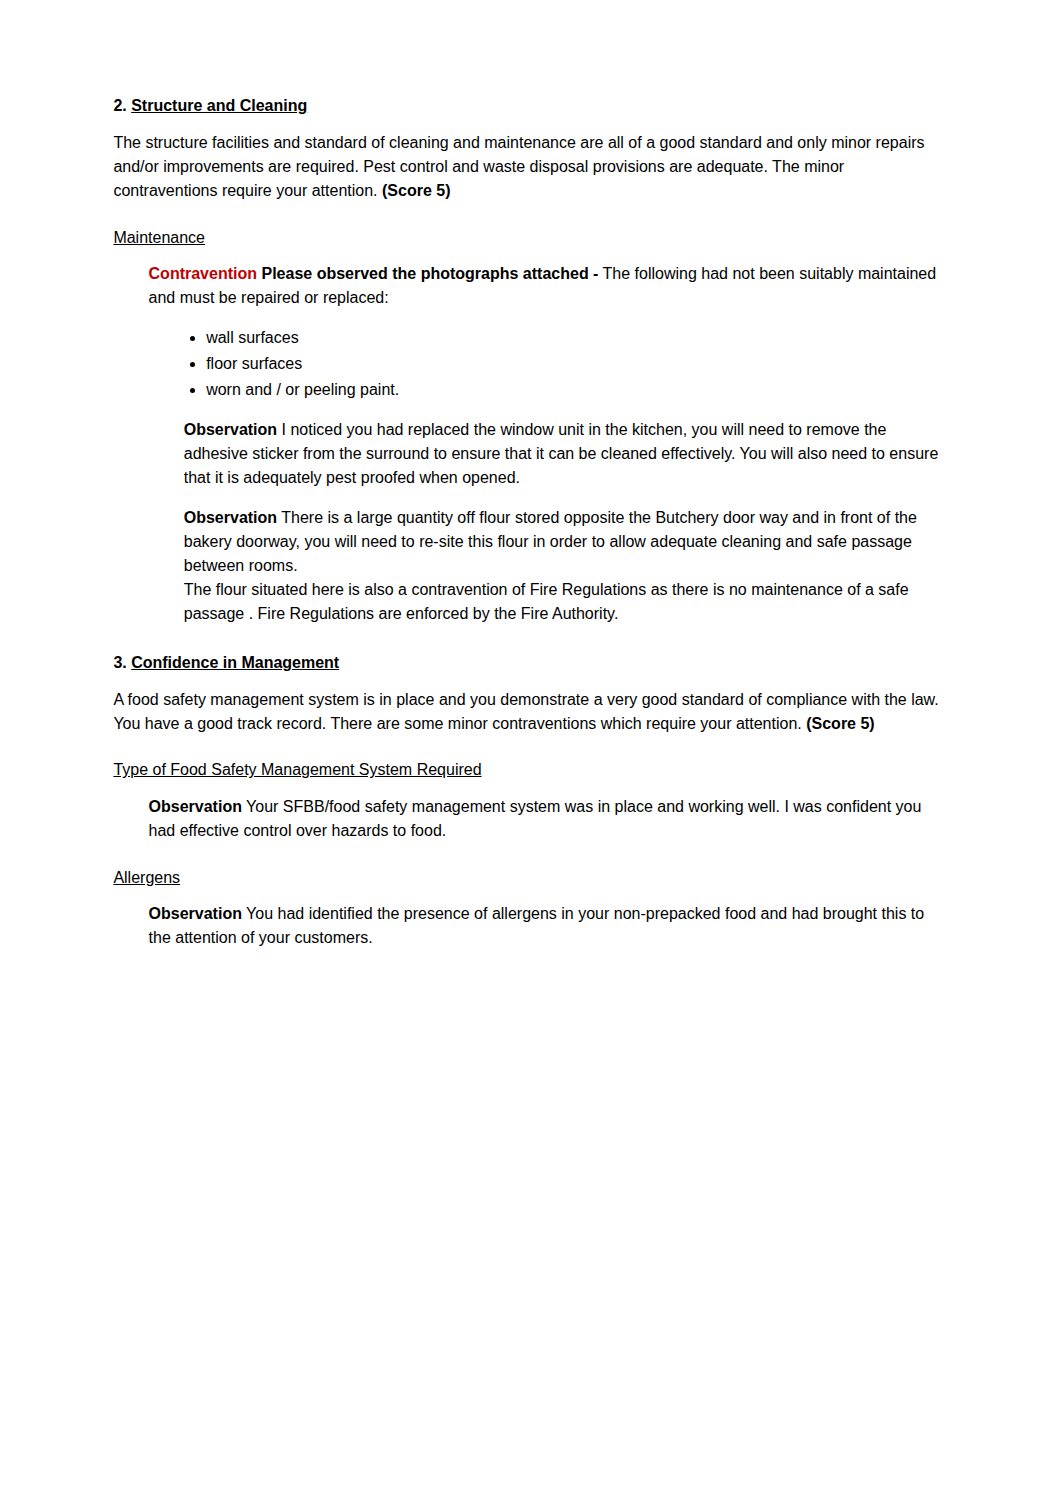2. Structure and Cleaning
The structure facilities and standard of cleaning and maintenance are all of a good standard and only minor repairs and/or improvements are required. Pest control and waste disposal provisions are adequate. The minor contraventions require your attention. (Score 5)
Maintenance
Contravention Please observed the photographs attached - The following had not been suitably maintained and must be repaired or replaced:
wall surfaces
floor surfaces
worn and / or peeling paint.
Observation I noticed you had replaced the window unit in the kitchen, you will need to remove the adhesive sticker from the surround to ensure that it can be cleaned effectively. You will also need to ensure that it is adequately pest proofed when opened.
Observation There is a large quantity off flour stored opposite the Butchery door way and in front of the bakery doorway, you will need to re-site this flour in order to allow adequate cleaning and safe passage between rooms.
The flour situated here is also a contravention of Fire Regulations as there is no maintenance of a safe passage . Fire Regulations are enforced by the Fire Authority.
3. Confidence in Management
A food safety management system is in place and you demonstrate a very good standard of compliance with the law. You have a good track record. There are some minor contraventions which require your attention. (Score 5)
Type of Food Safety Management System Required
Observation Your SFBB/food safety management system was in place and working well. I was confident you had effective control over hazards to food.
Allergens
Observation You had identified the presence of allergens in your non-prepacked food and had brought this to the attention of your customers.